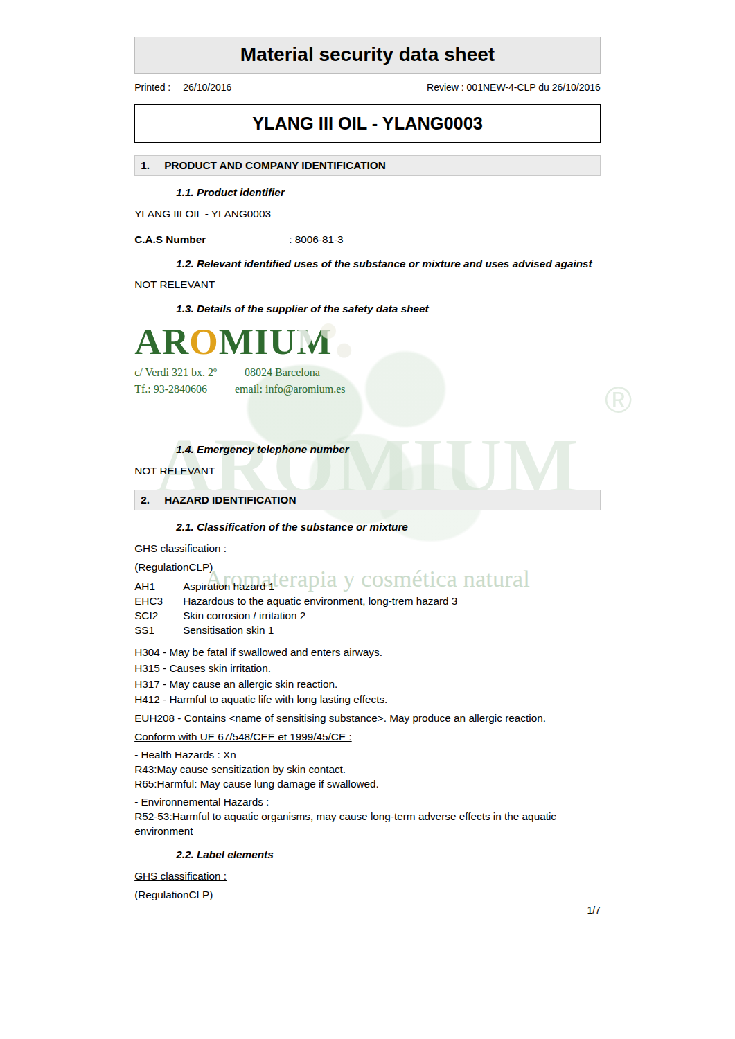AROMIUM
®
Aromaterapia y cosmética natural
Material security data sheet
Printed :26/10/2016
Review : 001NEW-4-CLP du 26/10/2016
YLANG III OIL - YLANG0003
1. PRODUCT AND COMPANY IDENTIFICATION
1.1. Product identifier
YLANG III OIL - YLANG0003
C.A.S Number : 8006-81-3
1.2. Relevant identified uses of the substance or mixture and uses advised against
NOT RELEVANT
1.3. Details of the supplier of the safety data sheet
AROMIUM
c/ Verdi 321 bx. 2º08024 Barcelona
Tf.: 93-2840606email: info@aromium.es
1.4. Emergency telephone number
NOT RELEVANT
2. HAZARD IDENTIFICATION
2.1. Classification of the substance or mixture
GHS classification :
(RegulationCLP)
AH1 Aspiration hazard 1
EHC3 Hazardous to the aquatic environment, long-trem hazard 3
SCI2 Skin corrosion / irritation 2
SS1 Sensitisation skin 1
H304 - May be fatal if swallowed and enters airways.
H315 - Causes skin irritation.
H317 - May cause an allergic skin reaction.
H412 - Harmful to aquatic life with long lasting effects.
EUH208 - Contains <name of sensitising substance>. May produce an allergic reaction.
Conform with UE 67/548/CEE et 1999/45/CE :
- Health Hazards : Xn
R43:May cause sensitization by skin contact.
R65:Harmful: May cause lung damage if swallowed.
- Environnemental Hazards :
R52-53:Harmful to aquatic organisms, may cause long-term adverse effects in the aquatic environment
2.2. Label elements
GHS classification :
(RegulationCLP)
1/7